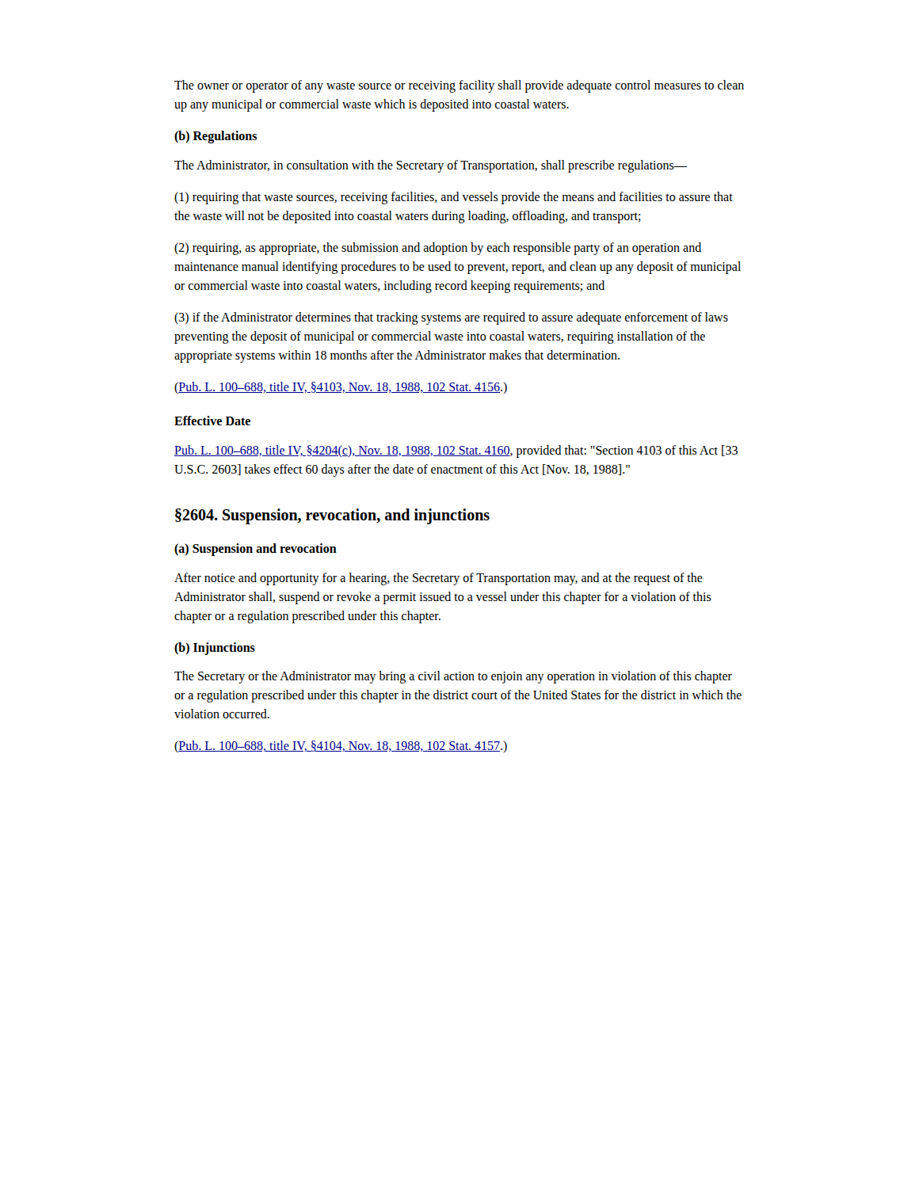The owner or operator of any waste source or receiving facility shall provide adequate control measures to clean up any municipal or commercial waste which is deposited into coastal waters.
(b) Regulations
The Administrator, in consultation with the Secretary of Transportation, shall prescribe regulations—
(1) requiring that waste sources, receiving facilities, and vessels provide the means and facilities to assure that the waste will not be deposited into coastal waters during loading, offloading, and transport;
(2) requiring, as appropriate, the submission and adoption by each responsible party of an operation and maintenance manual identifying procedures to be used to prevent, report, and clean up any deposit of municipal or commercial waste into coastal waters, including record keeping requirements; and
(3) if the Administrator determines that tracking systems are required to assure adequate enforcement of laws preventing the deposit of municipal or commercial waste into coastal waters, requiring installation of the appropriate systems within 18 months after the Administrator makes that determination.
(Pub. L. 100–688, title IV, §4103, Nov. 18, 1988, 102 Stat. 4156.)
Effective Date
Pub. L. 100–688, title IV, §4204(c), Nov. 18, 1988, 102 Stat. 4160, provided that: "Section 4103 of this Act [33 U.S.C. 2603] takes effect 60 days after the date of enactment of this Act [Nov. 18, 1988]."
§2604. Suspension, revocation, and injunctions
(a) Suspension and revocation
After notice and opportunity for a hearing, the Secretary of Transportation may, and at the request of the Administrator shall, suspend or revoke a permit issued to a vessel under this chapter for a violation of this chapter or a regulation prescribed under this chapter.
(b) Injunctions
The Secretary or the Administrator may bring a civil action to enjoin any operation in violation of this chapter or a regulation prescribed under this chapter in the district court of the United States for the district in which the violation occurred.
(Pub. L. 100–688, title IV, §4104, Nov. 18, 1988, 102 Stat. 4157.)